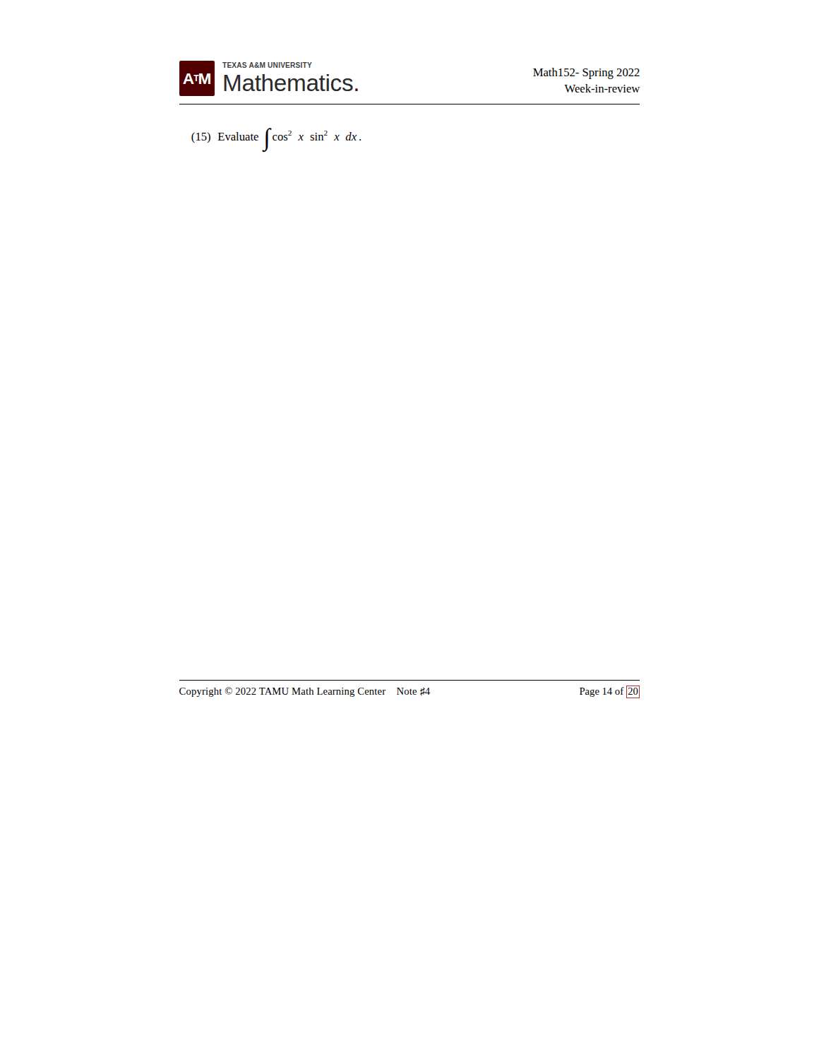ATM
TEXAS A&M UNIVERSITY Mathematics.
Math152- Spring 2022
Week-in-review
(15) Evaluate ∫ cos2 x sin2 x dx.
Copyright © 2022 TAMU Math Learning Center Note ♯4
Page 14 of 20